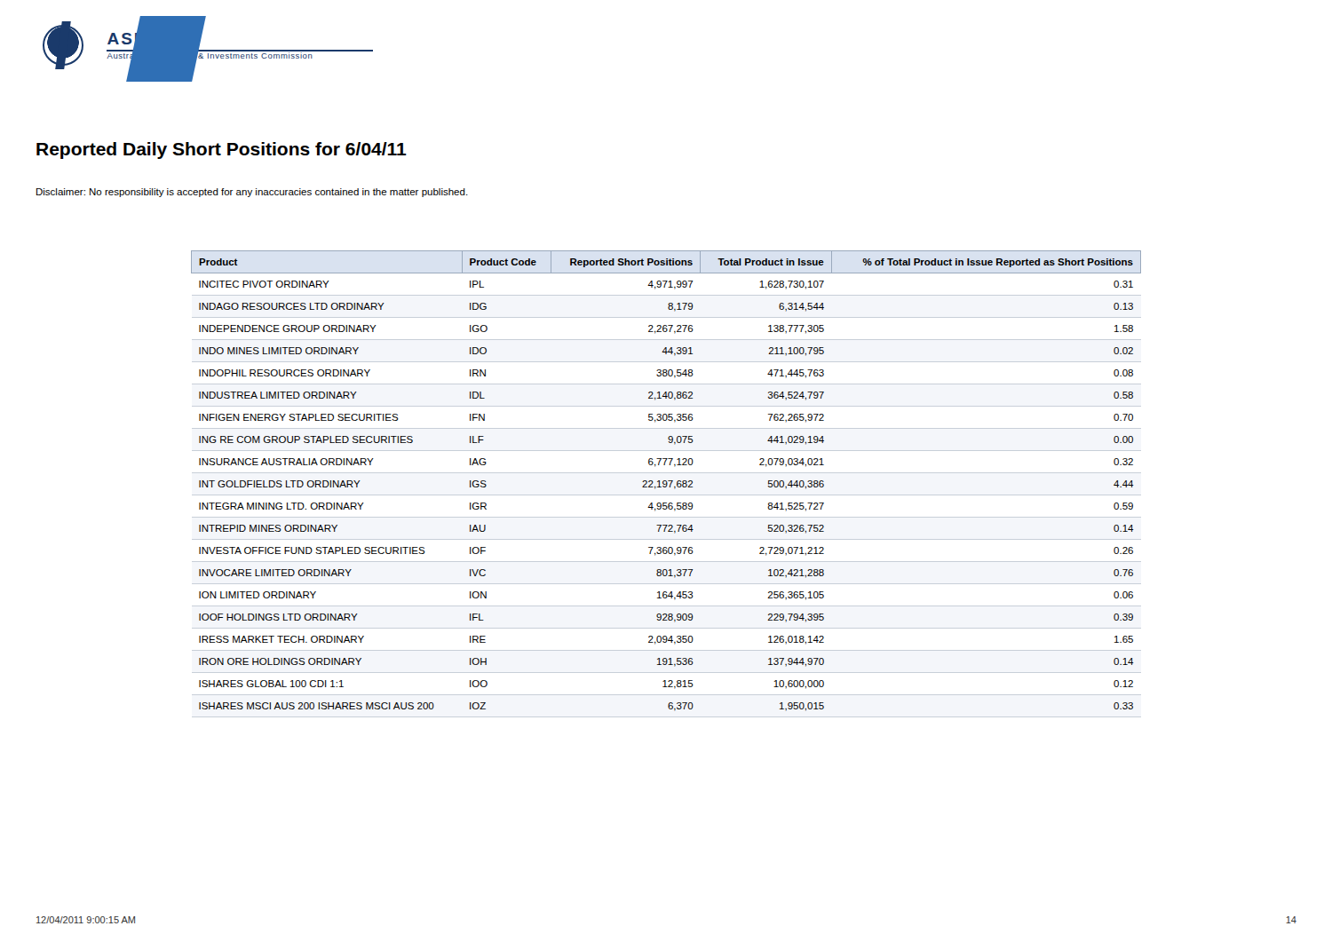ASIC
Australian Securities & Investments Commission
Reported Daily Short Positions for 6/04/11
Disclaimer: No responsibility is accepted for any inaccuracies contained in the matter published.
| Product | Product Code | Reported Short Positions | Total Product in Issue | % of Total Product in Issue Reported as Short Positions |
| --- | --- | --- | --- | --- |
| INCITEC PIVOT ORDINARY | IPL | 4,971,997 | 1,628,730,107 | 0.31 |
| INDAGO RESOURCES LTD ORDINARY | IDG | 8,179 | 6,314,544 | 0.13 |
| INDEPENDENCE GROUP ORDINARY | IGO | 2,267,276 | 138,777,305 | 1.58 |
| INDO MINES LIMITED ORDINARY | IDO | 44,391 | 211,100,795 | 0.02 |
| INDOPHIL RESOURCES ORDINARY | IRN | 380,548 | 471,445,763 | 0.08 |
| INDUSTREA LIMITED ORDINARY | IDL | 2,140,862 | 364,524,797 | 0.58 |
| INFIGEN ENERGY STAPLED SECURITIES | IFN | 5,305,356 | 762,265,972 | 0.70 |
| ING RE COM GROUP STAPLED SECURITIES | ILF | 9,075 | 441,029,194 | 0.00 |
| INSURANCE AUSTRALIA ORDINARY | IAG | 6,777,120 | 2,079,034,021 | 0.32 |
| INT GOLDFIELDS LTD ORDINARY | IGS | 22,197,682 | 500,440,386 | 4.44 |
| INTEGRA MINING LTD. ORDINARY | IGR | 4,956,589 | 841,525,727 | 0.59 |
| INTREPID MINES ORDINARY | IAU | 772,764 | 520,326,752 | 0.14 |
| INVESTA OFFICE FUND STAPLED SECURITIES | IOF | 7,360,976 | 2,729,071,212 | 0.26 |
| INVOCARE LIMITED ORDINARY | IVC | 801,377 | 102,421,288 | 0.76 |
| ION LIMITED ORDINARY | ION | 164,453 | 256,365,105 | 0.06 |
| IOOF HOLDINGS LTD ORDINARY | IFL | 928,909 | 229,794,395 | 0.39 |
| IRESS MARKET TECH. ORDINARY | IRE | 2,094,350 | 126,018,142 | 1.65 |
| IRON ORE HOLDINGS ORDINARY | IOH | 191,536 | 137,944,970 | 0.14 |
| ISHARES GLOBAL 100 CDI 1:1 | IOO | 12,815 | 10,600,000 | 0.12 |
| ISHARES MSCI AUS 200 ISHARES MSCI AUS 200 | IOZ | 6,370 | 1,950,015 | 0.33 |
12/04/2011 9:00:15 AM
14